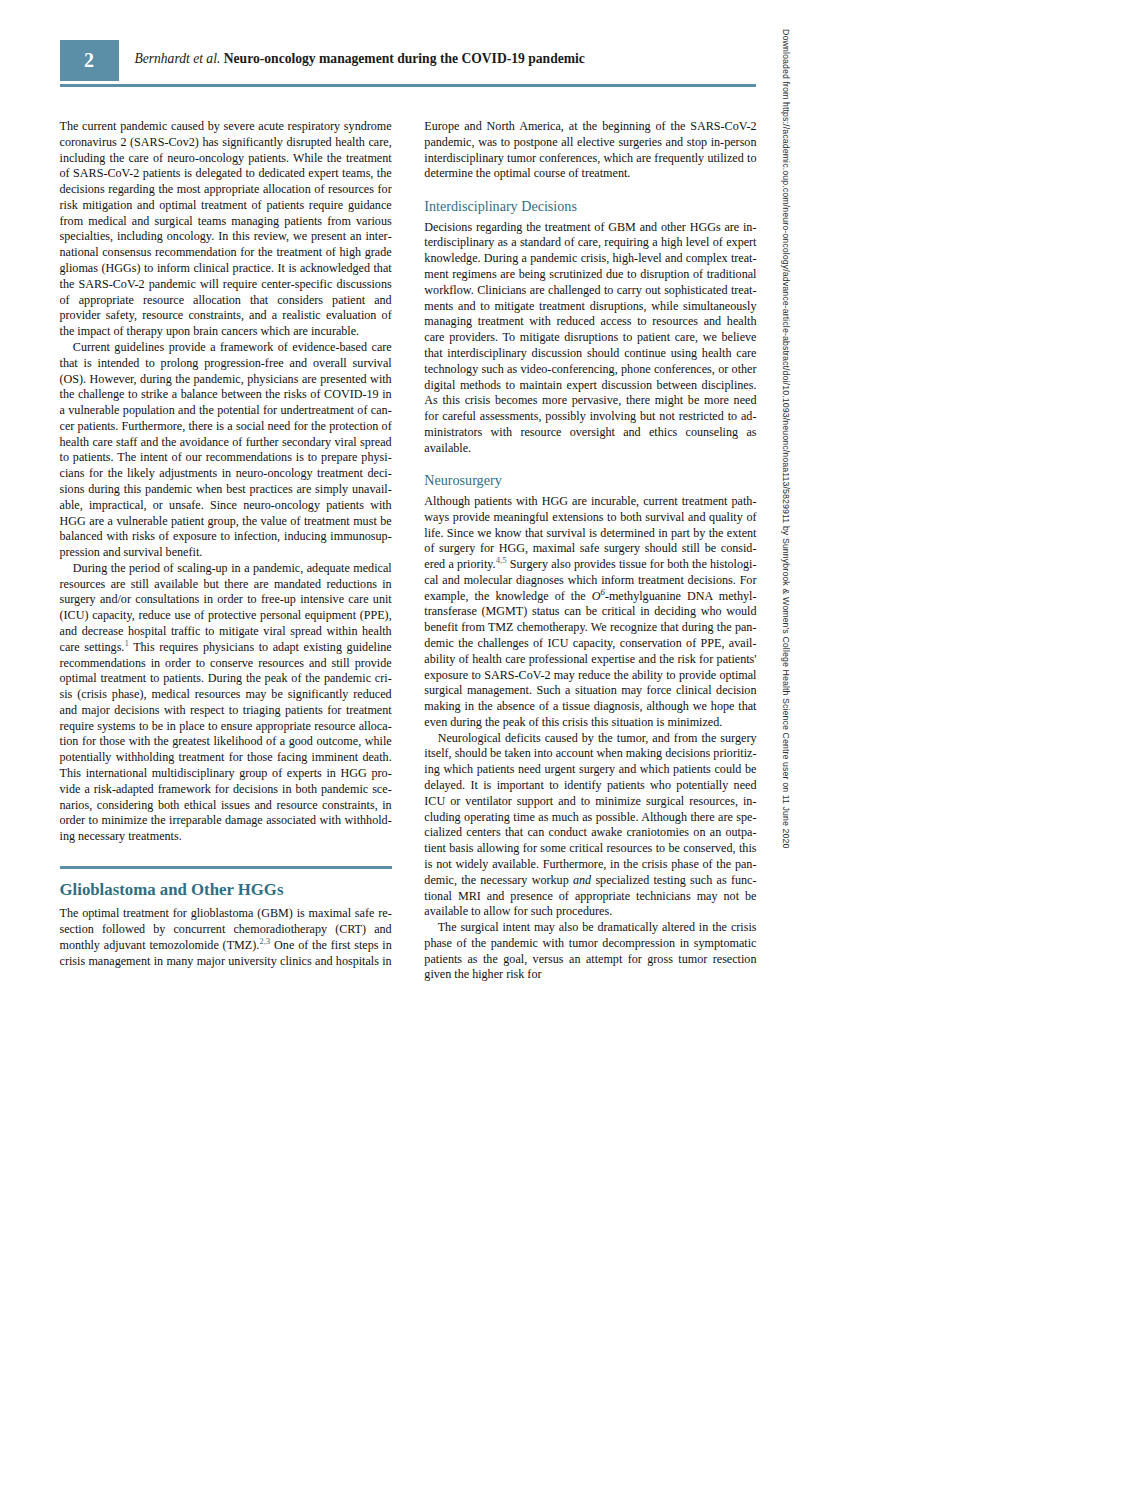2
Bernhardt et al. Neuro-oncology management during the COVID-19 pandemic
Downloaded from https://academic.oup.com/neuro-oncology/advance-article-abstract/doi/10.1093/neuonc/noaa113/5829911 by Sunnybrook & Women's College Health Science Centre user on 11 June 2020
The current pandemic caused by severe acute respiratory syndrome coronavirus 2 (SARS-Cov2) has significantly disrupted health care, including the care of neuro-oncology patients. While the treatment of SARS-CoV-2 patients is delegated to dedicated expert teams, the decisions regarding the most appropriate allocation of resources for risk mitigation and optimal treatment of patients require guidance from medical and surgical teams managing patients from various specialties, including oncology. In this review, we present an international consensus recommendation for the treatment of high grade gliomas (HGGs) to inform clinical practice. It is acknowledged that the SARS-CoV-2 pandemic will require center-specific discussions of appropriate resource allocation that considers patient and provider safety, resource constraints, and a realistic evaluation of the impact of therapy upon brain cancers which are incurable.
Current guidelines provide a framework of evidence-based care that is intended to prolong progression-free and overall survival (OS). However, during the pandemic, physicians are presented with the challenge to strike a balance between the risks of COVID-19 in a vulnerable population and the potential for undertreatment of cancer patients. Furthermore, there is a social need for the protection of health care staff and the avoidance of further secondary viral spread to patients. The intent of our recommendations is to prepare physicians for the likely adjustments in neuro-oncology treatment decisions during this pandemic when best practices are simply unavailable, impractical, or unsafe. Since neuro-oncology patients with HGG are a vulnerable patient group, the value of treatment must be balanced with risks of exposure to infection, inducing immunosuppression and survival benefit.
During the period of scaling-up in a pandemic, adequate medical resources are still available but there are mandated reductions in surgery and/or consultations in order to free-up intensive care unit (ICU) capacity, reduce use of protective personal equipment (PPE), and decrease hospital traffic to mitigate viral spread within health care settings.1 This requires physicians to adapt existing guideline recommendations in order to conserve resources and still provide optimal treatment to patients. During the peak of the pandemic crisis (crisis phase), medical resources may be significantly reduced and major decisions with respect to triaging patients for treatment require systems to be in place to ensure appropriate resource allocation for those with the greatest likelihood of a good outcome, while potentially withholding treatment for those facing imminent death. This international multidisciplinary group of experts in HGG provide a risk-adapted framework for decisions in both pandemic scenarios, considering both ethical issues and resource constraints, in order to minimize the irreparable damage associated with withholding necessary treatments.
Glioblastoma and Other HGGs
The optimal treatment for glioblastoma (GBM) is maximal safe resection followed by concurrent chemoradiotherapy (CRT) and monthly adjuvant temozolomide (TMZ).2,3 One of the first steps in crisis management in many major university clinics and hospitals in Europe and North America, at the beginning of the SARS-CoV-2 pandemic, was to postpone all elective surgeries and stop in-person interdisciplinary tumor conferences, which are frequently utilized to determine the optimal course of treatment.
Interdisciplinary Decisions
Decisions regarding the treatment of GBM and other HGGs are interdisciplinary as a standard of care, requiring a high level of expert knowledge. During a pandemic crisis, high-level and complex treatment regimens are being scrutinized due to disruption of traditional workflow. Clinicians are challenged to carry out sophisticated treatments and to mitigate treatment disruptions, while simultaneously managing treatment with reduced access to resources and health care providers. To mitigate disruptions to patient care, we believe that interdisciplinary discussion should continue using health care technology such as video-conferencing, phone conferences, or other digital methods to maintain expert discussion between disciplines. As this crisis becomes more pervasive, there might be more need for careful assessments, possibly involving but not restricted to administrators with resource oversight and ethics counseling as available.
Neurosurgery
Although patients with HGG are incurable, current treatment pathways provide meaningful extensions to both survival and quality of life. Since we know that survival is determined in part by the extent of surgery for HGG, maximal safe surgery should still be considered a priority.4,5 Surgery also provides tissue for both the histological and molecular diagnoses which inform treatment decisions. For example, the knowledge of the O6-methylguanine DNA methyltransferase (MGMT) status can be critical in deciding who would benefit from TMZ chemotherapy. We recognize that during the pandemic the challenges of ICU capacity, conservation of PPE, availability of health care professional expertise and the risk for patients' exposure to SARS-CoV-2 may reduce the ability to provide optimal surgical management. Such a situation may force clinical decision making in the absence of a tissue diagnosis, although we hope that even during the peak of this crisis this situation is minimized.
Neurological deficits caused by the tumor, and from the surgery itself, should be taken into account when making decisions prioritizing which patients need urgent surgery and which patients could be delayed. It is important to identify patients who potentially need ICU or ventilator support and to minimize surgical resources, including operating time as much as possible. Although there are specialized centers that can conduct awake craniotomies on an outpatient basis allowing for some critical resources to be conserved, this is not widely available. Furthermore, in the crisis phase of the pandemic, the necessary workup and specialized testing such as functional MRI and presence of appropriate technicians may not be available to allow for such procedures.
The surgical intent may also be dramatically altered in the crisis phase of the pandemic with tumor decompression in symptomatic patients as the goal, versus an attempt for gross tumor resection given the higher risk for